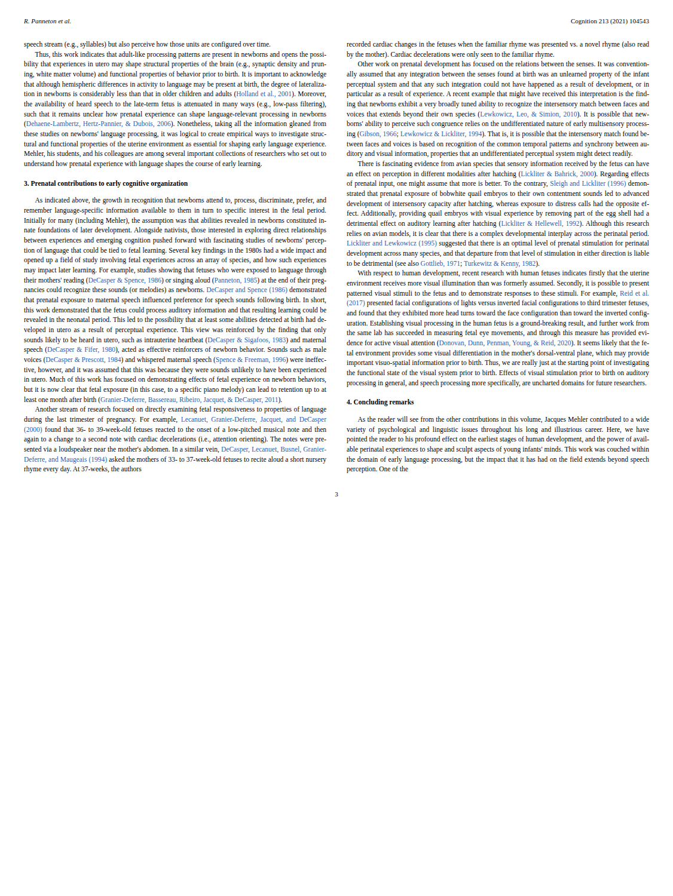R. Panneton et al.
Cognition 213 (2021) 104543
speech stream (e.g., syllables) but also perceive how those units are configured over time.
Thus, this work indicates that adult-like processing patterns are present in newborns and opens the possibility that experiences in utero may shape structural properties of the brain (e.g., synaptic density and pruning, white matter volume) and functional properties of behavior prior to birth. It is important to acknowledge that although hemispheric differences in activity to language may be present at birth, the degree of lateralization in newborns is considerably less than that in older children and adults (Holland et al., 2001). Moreover, the availability of heard speech to the late-term fetus is attenuated in many ways (e.g., low-pass filtering), such that it remains unclear how prenatal experience can shape language-relevant processing in newborns (Dehaene-Lambertz, Hertz-Pannier, & Dubois, 2006). Nonetheless, taking all the information gleaned from these studies on newborns' language processing, it was logical to create empirical ways to investigate structural and functional properties of the uterine environment as essential for shaping early language experience. Mehler, his students, and his colleagues are among several important collections of researchers who set out to understand how prenatal experience with language shapes the course of early learning.
3. Prenatal contributions to early cognitive organization
As indicated above, the growth in recognition that newborns attend to, process, discriminate, prefer, and remember language-specific information available to them in turn to specific interest in the fetal period. Initially for many (including Mehler), the assumption was that abilities revealed in newborns constituted innate foundations of later development. Alongside nativists, those interested in exploring direct relationships between experiences and emerging cognition pushed forward with fascinating studies of newborns' perception of language that could be tied to fetal learning. Several key findings in the 1980s had a wide impact and opened up a field of study involving fetal experiences across an array of species, and how such experiences may impact later learning. For example, studies showing that fetuses who were exposed to language through their mothers' reading (DeCasper & Spence, 1986) or singing aloud (Panneton, 1985) at the end of their pregnancies could recognize these sounds (or melodies) as newborns. DeCasper and Spence (1986) demonstrated that prenatal exposure to maternal speech influenced preference for speech sounds following birth. In short, this work demonstrated that the fetus could process auditory information and that resulting learning could be revealed in the neonatal period. This led to the possibility that at least some abilities detected at birth had developed in utero as a result of perceptual experience. This view was reinforced by the finding that only sounds likely to be heard in utero, such as intrauterine heartbeat (DeCasper & Sigafoos, 1983) and maternal speech (DeCasper & Fifer, 1980), acted as effective reinforcers of newborn behavior. Sounds such as male voices (DeCasper & Prescott, 1984) and whispered maternal speech (Spence & Freeman, 1996) were ineffective, however, and it was assumed that this was because they were sounds unlikely to have been experienced in utero. Much of this work has focused on demonstrating effects of fetal experience on newborn behaviors, but it is now clear that fetal exposure (in this case, to a specific piano melody) can lead to retention up to at least one month after birth (Granier-Deferre, Bassereau, Ribeiro, Jacquet, & DeCasper, 2011).
Another stream of research focused on directly examining fetal responsiveness to properties of language during the last trimester of pregnancy. For example, Lecanuet, Granier-Deferre, Jacquet, and DeCasper (2000) found that 36- to 39-week-old fetuses reacted to the onset of a low-pitched musical note and then again to a change to a second note with cardiac decelerations (i.e., attention orienting). The notes were presented via a loudspeaker near the mother's abdomen. In a similar vein, DeCasper, Lecanuet, Busnel, Granier-Deferre, and Maugeais (1994) asked the mothers of 33- to 37-week-old fetuses to recite aloud a short nursery rhyme every day. At 37-weeks, the authors
recorded cardiac changes in the fetuses when the familiar rhyme was presented vs. a novel rhyme (also read by the mother). Cardiac decelerations were only seen to the familiar rhyme.
Other work on prenatal development has focused on the relations between the senses. It was conventionally assumed that any integration between the senses found at birth was an unlearned property of the infant perceptual system and that any such integration could not have happened as a result of development, or in particular as a result of experience. A recent example that might have received this interpretation is the finding that newborns exhibit a very broadly tuned ability to recognize the intersensory match between faces and voices that extends beyond their own species (Lewkowicz, Leo, & Simion, 2010). It is possible that newborns' ability to perceive such congruence relies on the undifferentiated nature of early multisensory processing (Gibson, 1966; Lewkowicz & Lickliter, 1994). That is, it is possible that the intersensory match found between faces and voices is based on recognition of the common temporal patterns and synchrony between auditory and visual information, properties that an undifferentiated perceptual system might detect readily.
There is fascinating evidence from avian species that sensory information received by the fetus can have an effect on perception in different modalities after hatching (Lickliter & Bahrick, 2000). Regarding effects of prenatal input, one might assume that more is better. To the contrary, Sleigh and Lickliter (1996) demonstrated that prenatal exposure of bobwhite quail embryos to their own contentment sounds led to advanced development of intersensory capacity after hatching, whereas exposure to distress calls had the opposite effect. Additionally, providing quail embryos with visual experience by removing part of the egg shell had a detrimental effect on auditory learning after hatching (Lickliter & Hellewell, 1992). Although this research relies on avian models, it is clear that there is a complex developmental interplay across the perinatal period. Lickliter and Lewkowicz (1995) suggested that there is an optimal level of prenatal stimulation for perinatal development across many species, and that departure from that level of stimulation in either direction is liable to be detrimental (see also Gottlieb, 1971; Turkewitz & Kenny, 1982).
With respect to human development, recent research with human fetuses indicates firstly that the uterine environment receives more visual illumination than was formerly assumed. Secondly, it is possible to present patterned visual stimuli to the fetus and to demonstrate responses to these stimuli. For example, Reid et al. (2017) presented facial configurations of lights versus inverted facial configurations to third trimester fetuses, and found that they exhibited more head turns toward the face configuration than toward the inverted configuration. Establishing visual processing in the human fetus is a ground-breaking result, and further work from the same lab has succeeded in measuring fetal eye movements, and through this measure has provided evidence for active visual attention (Donovan, Dunn, Penman, Young, & Reid, 2020). It seems likely that the fetal environment provides some visual differentiation in the mother's dorsal-ventral plane, which may provide important visuo-spatial information prior to birth. Thus, we are really just at the starting point of investigating the functional state of the visual system prior to birth. Effects of visual stimulation prior to birth on auditory processing in general, and speech processing more specifically, are uncharted domains for future researchers.
4. Concluding remarks
As the reader will see from the other contributions in this volume, Jacques Mehler contributed to a wide variety of psychological and linguistic issues throughout his long and illustrious career. Here, we have pointed the reader to his profound effect on the earliest stages of human development, and the power of available perinatal experiences to shape and sculpt aspects of young infants' minds. This work was couched within the domain of early language processing, but the impact that it has had on the field extends beyond speech perception. One of the
3